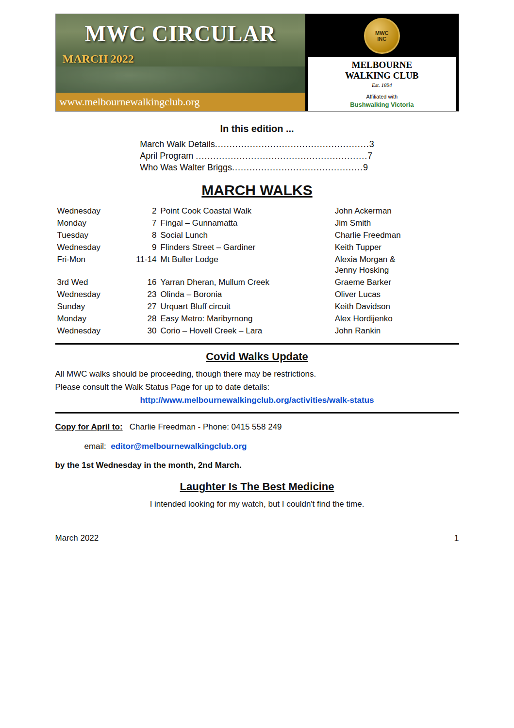MWC CIRCULAR
MARCH 2022
www.melbournewalkingclub.org
MWC
INC
MELBOURNE
WALKING CLUB Est. 1894
Affiliated with Bushwalking Victoria
In this edition ...
March Walk Details..................................................... 3
April Program ........................................................... 7
Who Was Walter Briggs............................................. 9
MARCH WALKS
| Wednesday | 2 | Point Cook Coastal Walk | John Ackerman |
| Monday | 7 | Fingal – Gunnamatta | Jim Smith |
| Tuesday | 8 | Social Lunch | Charlie Freedman |
| Wednesday | 9 | Flinders Street – Gardiner | Keith Tupper |
| Fri-Mon | 11-14 | Mt Buller Lodge | Alexia Morgan & Jenny Hosking |
| 3rd Wed | 16 | Yarran Dheran, Mullum Creek | Graeme Barker |
| Wednesday | 23 | Olinda – Boronia | Oliver Lucas |
| Sunday | 27 | Urquart Bluff circuit | Keith Davidson |
| Monday | 28 | Easy Metro: Maribyrnong | Alex Hordijenko |
| Wednesday | 30 | Corio – Hovell Creek – Lara | John Rankin |
Covid Walks Update
All MWC walks should be proceeding, though there may be restrictions.
Please consult the Walk Status Page for up to date details:
http://www.melbournewalkingclub.org/activities/walk-status
Copy for April to: Charlie Freedman - Phone: 0415 558 249
email: editor@melbournewalkingclub.org
by the 1st Wednesday in the month, 2nd March.
Laughter Is The Best Medicine
I intended looking for my watch, but I couldn't find the time.
March 2022
1